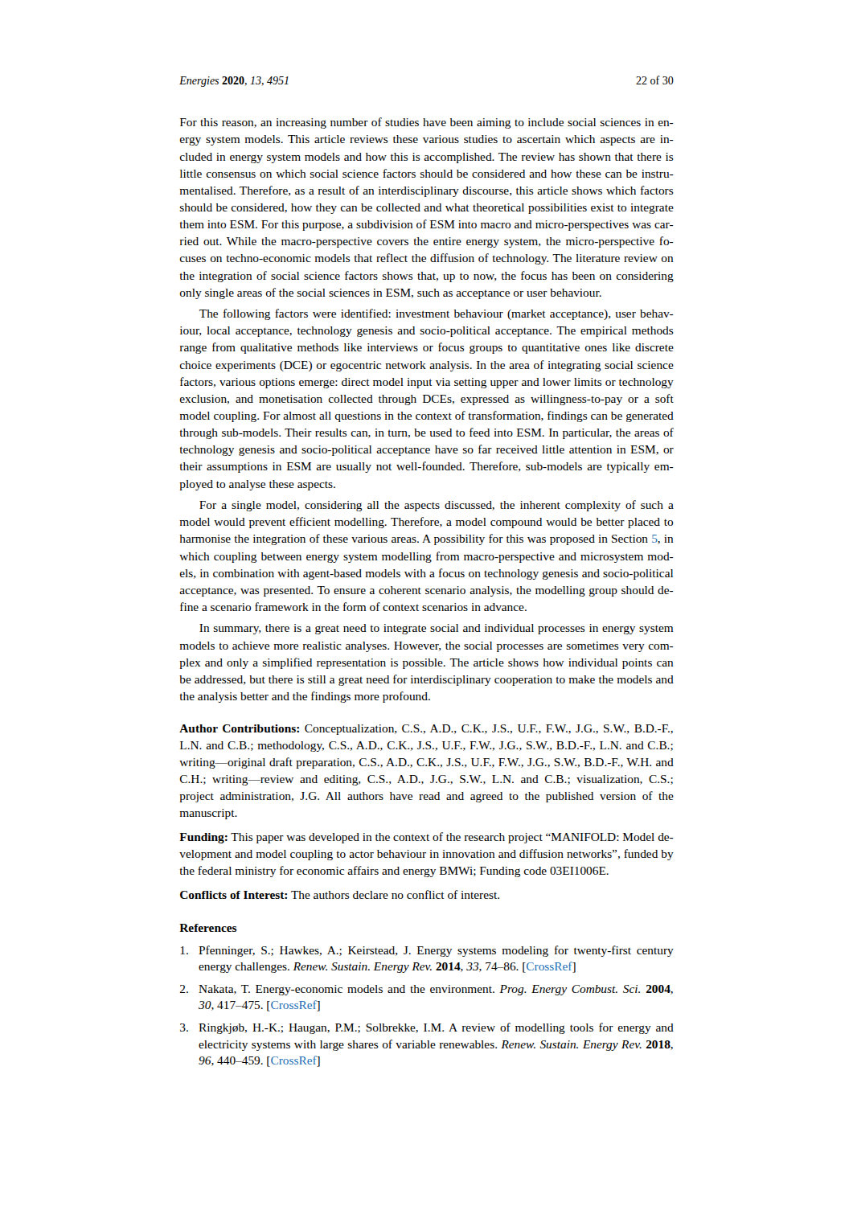Energies 2020, 13, 4951
22 of 30
For this reason, an increasing number of studies have been aiming to include social sciences in energy system models. This article reviews these various studies to ascertain which aspects are included in energy system models and how this is accomplished. The review has shown that there is little consensus on which social science factors should be considered and how these can be instrumentalised. Therefore, as a result of an interdisciplinary discourse, this article shows which factors should be considered, how they can be collected and what theoretical possibilities exist to integrate them into ESM. For this purpose, a subdivision of ESM into macro and micro-perspectives was carried out. While the macro-perspective covers the entire energy system, the micro-perspective focuses on techno-economic models that reflect the diffusion of technology. The literature review on the integration of social science factors shows that, up to now, the focus has been on considering only single areas of the social sciences in ESM, such as acceptance or user behaviour.
The following factors were identified: investment behaviour (market acceptance), user behaviour, local acceptance, technology genesis and socio-political acceptance. The empirical methods range from qualitative methods like interviews or focus groups to quantitative ones like discrete choice experiments (DCE) or egocentric network analysis. In the area of integrating social science factors, various options emerge: direct model input via setting upper and lower limits or technology exclusion, and monetisation collected through DCEs, expressed as willingness-to-pay or a soft model coupling. For almost all questions in the context of transformation, findings can be generated through sub-models. Their results can, in turn, be used to feed into ESM. In particular, the areas of technology genesis and socio-political acceptance have so far received little attention in ESM, or their assumptions in ESM are usually not well-founded. Therefore, sub-models are typically employed to analyse these aspects.
For a single model, considering all the aspects discussed, the inherent complexity of such a model would prevent efficient modelling. Therefore, a model compound would be better placed to harmonise the integration of these various areas. A possibility for this was proposed in Section 5, in which coupling between energy system modelling from macro-perspective and microsystem models, in combination with agent-based models with a focus on technology genesis and socio-political acceptance, was presented. To ensure a coherent scenario analysis, the modelling group should define a scenario framework in the form of context scenarios in advance.
In summary, there is a great need to integrate social and individual processes in energy system models to achieve more realistic analyses. However, the social processes are sometimes very complex and only a simplified representation is possible. The article shows how individual points can be addressed, but there is still a great need for interdisciplinary cooperation to make the models and the analysis better and the findings more profound.
Author Contributions: Conceptualization, C.S., A.D., C.K., J.S., U.F., F.W., J.G., S.W., B.D.-F., L.N. and C.B.; methodology, C.S., A.D., C.K., J.S., U.F., F.W., J.G., S.W., B.D.-F., L.N. and C.B.; writing—original draft preparation, C.S., A.D., C.K., J.S., U.F., F.W., J.G., S.W., B.D.-F., W.H. and C.H.; writing—review and editing, C.S., A.D., J.G., S.W., L.N. and C.B.; visualization, C.S.; project administration, J.G. All authors have read and agreed to the published version of the manuscript.
Funding: This paper was developed in the context of the research project “MANIFOLD: Model development and model coupling to actor behaviour in innovation and diffusion networks”, funded by the federal ministry for economic affairs and energy BMWi; Funding code 03EI1006E.
Conflicts of Interest: The authors declare no conflict of interest.
References
Pfenninger, S.; Hawkes, A.; Keirstead, J. Energy systems modeling for twenty-first century energy challenges. Renew. Sustain. Energy Rev. 2014, 33, 74–86. [CrossRef]
Nakata, T. Energy-economic models and the environment. Prog. Energy Combust. Sci. 2004, 30, 417–475. [CrossRef]
Ringkjøb, H.-K.; Haugan, P.M.; Solbrekke, I.M. A review of modelling tools for energy and electricity systems with large shares of variable renewables. Renew. Sustain. Energy Rev. 2018, 96, 440–459. [CrossRef]